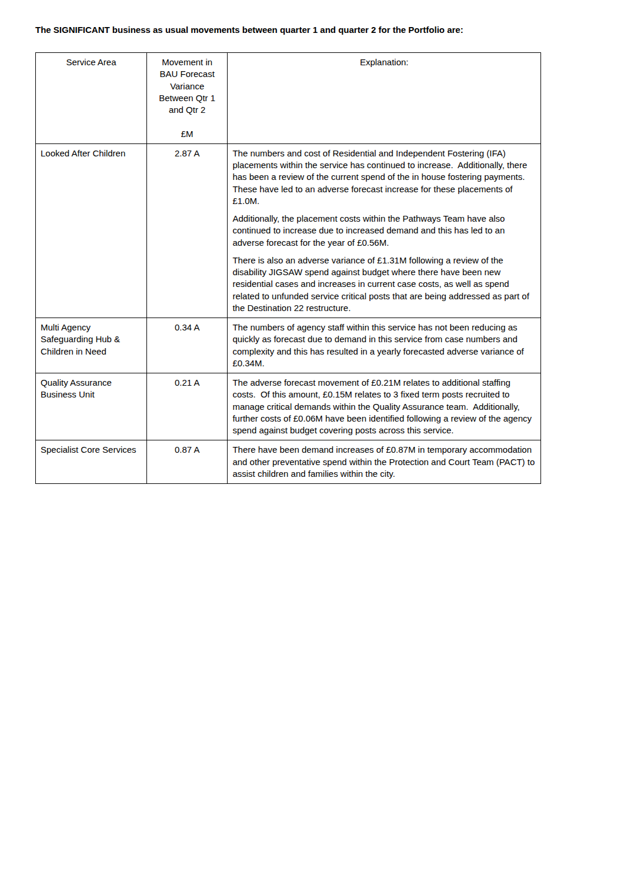The SIGNIFICANT business as usual movements between quarter 1 and quarter 2 for the Portfolio are:
| Service Area | Movement in BAU Forecast Variance Between Qtr 1 and Qtr 2 £M | Explanation: |
| --- | --- | --- |
| Looked After Children | 2.87 A | The numbers and cost of Residential and Independent Fostering (IFA) placements within the service has continued to increase. Additionally, there has been a review of the current spend of the in house fostering payments. These have led to an adverse forecast increase for these placements of £1.0M. Additionally, the placement costs within the Pathways Team have also continued to increase due to increased demand and this has led to an adverse forecast for the year of £0.56M. There is also an adverse variance of £1.31M following a review of the disability JIGSAW spend against budget where there have been new residential cases and increases in current case costs, as well as spend related to unfunded service critical posts that are being addressed as part of the Destination 22 restructure. |
| Multi Agency Safeguarding Hub & Children in Need | 0.34 A | The numbers of agency staff within this service has not been reducing as quickly as forecast due to demand in this service from case numbers and complexity and this has resulted in a yearly forecasted adverse variance of £0.34M. |
| Quality Assurance Business Unit | 0.21 A | The adverse forecast movement of £0.21M relates to additional staffing costs. Of this amount, £0.15M relates to 3 fixed term posts recruited to manage critical demands within the Quality Assurance team. Additionally, further costs of £0.06M have been identified following a review of the agency spend against budget covering posts across this service. |
| Specialist Core Services | 0.87 A | There have been demand increases of £0.87M in temporary accommodation and other preventative spend within the Protection and Court Team (PACT) to assist children and families within the city. |